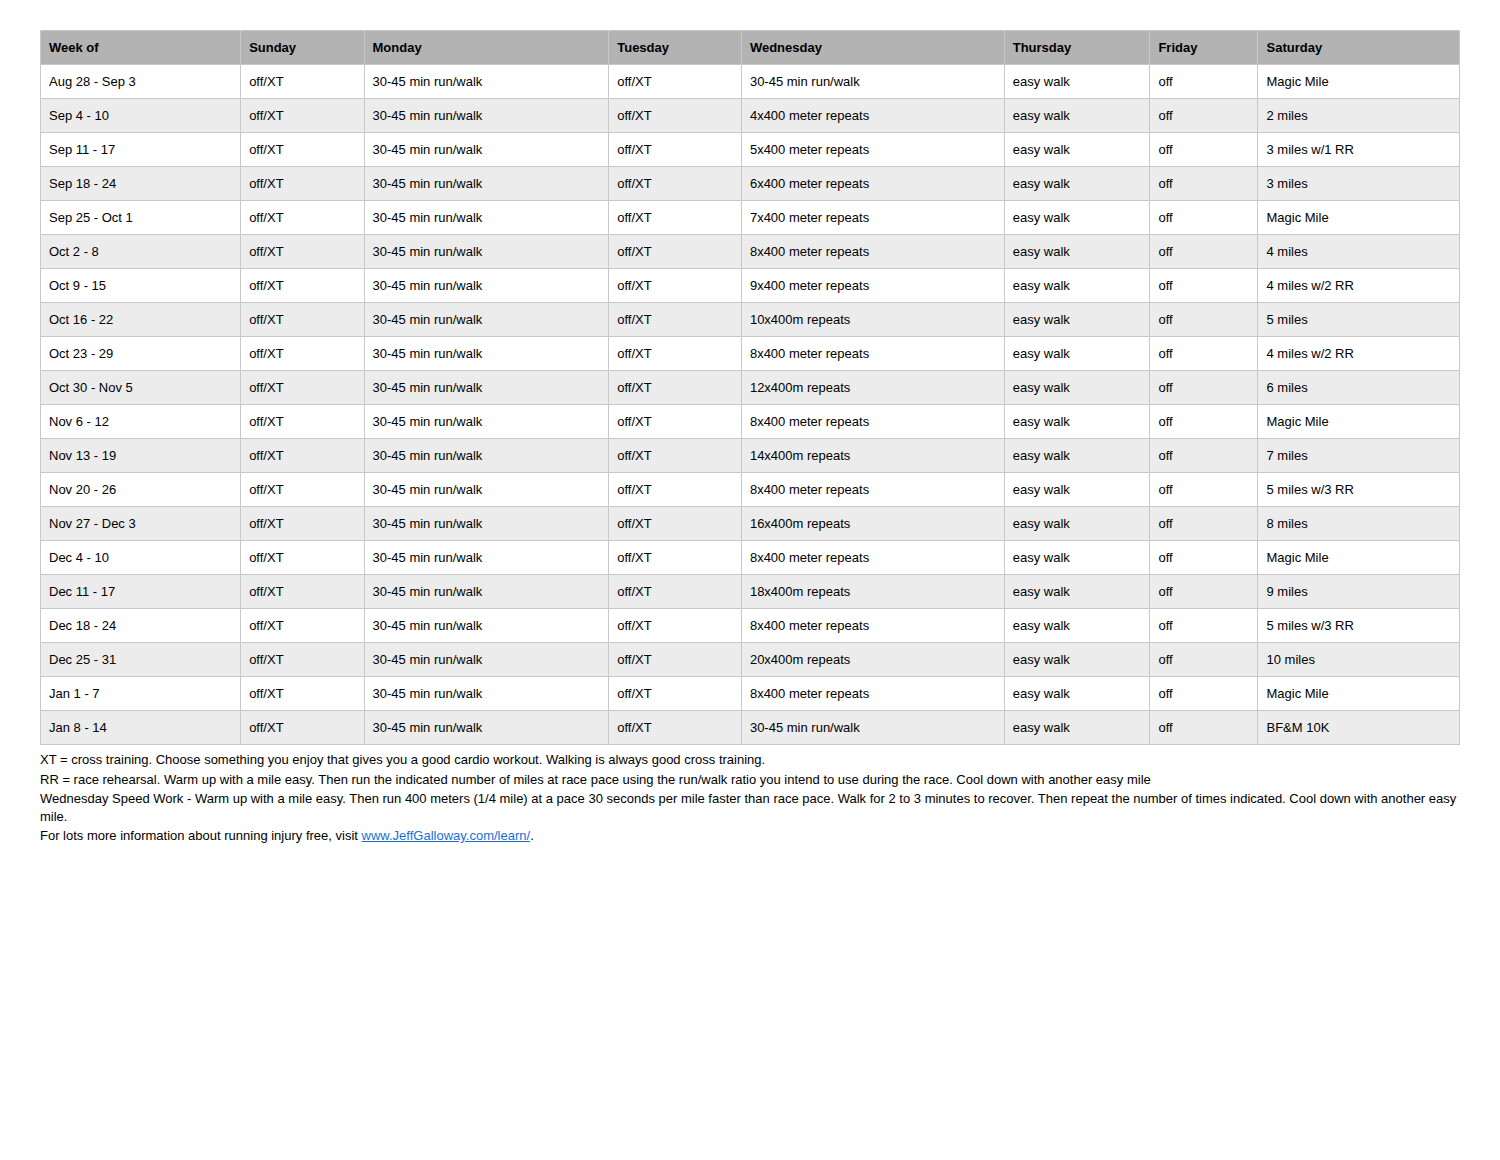| Week of | Sunday | Monday | Tuesday | Wednesday | Thursday | Friday | Saturday |
| --- | --- | --- | --- | --- | --- | --- | --- |
| Aug 28 - Sep 3 | off/XT | 30-45 min run/walk | off/XT | 30-45 min run/walk | easy walk | off | Magic Mile |
| Sep 4 - 10 | off/XT | 30-45 min run/walk | off/XT | 4x400 meter repeats | easy walk | off | 2 miles |
| Sep 11 - 17 | off/XT | 30-45 min run/walk | off/XT | 5x400 meter repeats | easy walk | off | 3 miles w/1 RR |
| Sep 18 - 24 | off/XT | 30-45 min run/walk | off/XT | 6x400 meter repeats | easy walk | off | 3 miles |
| Sep 25 - Oct 1 | off/XT | 30-45 min run/walk | off/XT | 7x400 meter repeats | easy walk | off | Magic Mile |
| Oct 2 - 8 | off/XT | 30-45 min run/walk | off/XT | 8x400 meter repeats | easy walk | off | 4 miles |
| Oct 9 - 15 | off/XT | 30-45 min run/walk | off/XT | 9x400 meter repeats | easy walk | off | 4 miles w/2 RR |
| Oct 16 - 22 | off/XT | 30-45 min run/walk | off/XT | 10x400m repeats | easy walk | off | 5 miles |
| Oct 23 - 29 | off/XT | 30-45 min run/walk | off/XT | 8x400 meter repeats | easy walk | off | 4 miles w/2 RR |
| Oct 30 - Nov 5 | off/XT | 30-45 min run/walk | off/XT | 12x400m repeats | easy walk | off | 6 miles |
| Nov 6 - 12 | off/XT | 30-45 min run/walk | off/XT | 8x400 meter repeats | easy walk | off | Magic Mile |
| Nov 13 - 19 | off/XT | 30-45 min run/walk | off/XT | 14x400m repeats | easy walk | off | 7 miles |
| Nov 20 - 26 | off/XT | 30-45 min run/walk | off/XT | 8x400 meter repeats | easy walk | off | 5 miles w/3 RR |
| Nov 27 - Dec 3 | off/XT | 30-45 min run/walk | off/XT | 16x400m repeats | easy walk | off | 8 miles |
| Dec 4 - 10 | off/XT | 30-45 min run/walk | off/XT | 8x400 meter repeats | easy walk | off | Magic Mile |
| Dec 11 - 17 | off/XT | 30-45 min run/walk | off/XT | 18x400m repeats | easy walk | off | 9 miles |
| Dec 18 - 24 | off/XT | 30-45 min run/walk | off/XT | 8x400 meter repeats | easy walk | off | 5 miles w/3 RR |
| Dec 25 - 31 | off/XT | 30-45 min run/walk | off/XT | 20x400m repeats | easy walk | off | 10 miles |
| Jan 1 - 7 | off/XT | 30-45 min run/walk | off/XT | 8x400 meter repeats | easy walk | off | Magic Mile |
| Jan 8 - 14 | off/XT | 30-45 min run/walk | off/XT | 30-45 min run/walk | easy walk | off | BF&M 10K |
XT = cross training. Choose something you enjoy that gives you a good cardio workout. Walking is always good cross training.
RR = race rehearsal. Warm up with a mile easy. Then run the indicated number of miles at race pace using the run/walk ratio you intend to use during the race. Cool down with another easy mile
Wednesday Speed Work - Warm up with a mile easy. Then run 400 meters (1/4 mile) at a pace 30 seconds per mile faster than race pace. Walk for 2 to 3 minutes to recover. Then repeat the number of times indicated. Cool down with another easy mile.
For lots more information about running injury free, visit www.JeffGalloway.com/learn/.